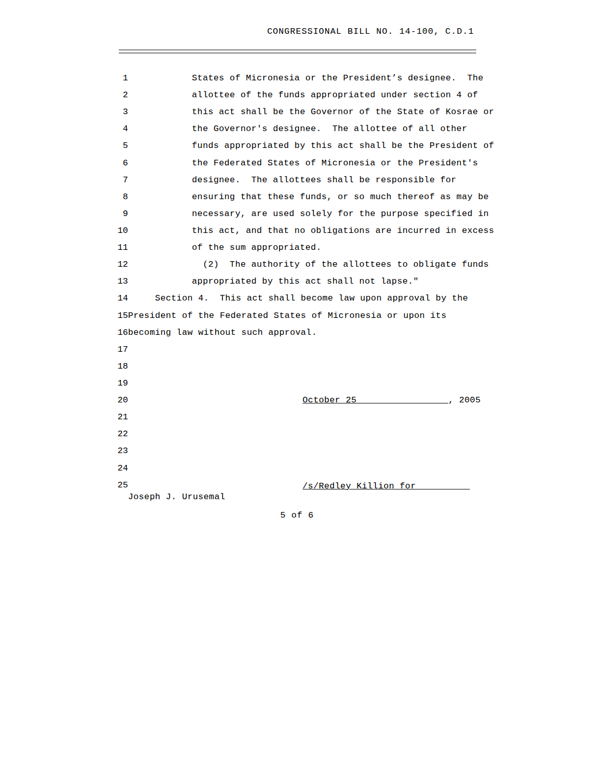CONGRESSIONAL BILL NO. 14-100, C.D.1
| 1 | States of Micronesia or the President’s designee. The |
| 2 | allottee of the funds appropriated under section 4 of |
| 3 | this act shall be the Governor of the State of Kosrae or |
| 4 | the Governor's designee. The allottee of all other |
| 5 | funds appropriated by this act shall be the President of |
| 6 | the Federated States of Micronesia or the President's |
| 7 | designee. The allottees shall be responsible for |
| 8 | ensuring that these funds, or so much thereof as may be |
| 9 | necessary, are used solely for the purpose specified in |
| 10 | this act, and that no obligations are incurred in excess |
| 11 | of the sum appropriated. |
| 12 | (2) The authority of the allottees to obligate funds |
| 13 | appropriated by this act shall not lapse." |
| 14 | Section 4. This act shall become law upon approval by the |
| 15 | President of the Federated States of Micronesia or upon its |
| 16 | becoming law without such approval. |
| 17 | |
| 18 | |
| 19 | |
| 20 | October 25 , 2005 |
| 21 | |
| 22 | |
| 23 | |
| 24 | |
| 25 | /s/Redley Killion for Joseph J. Urusemal |
5 of 6